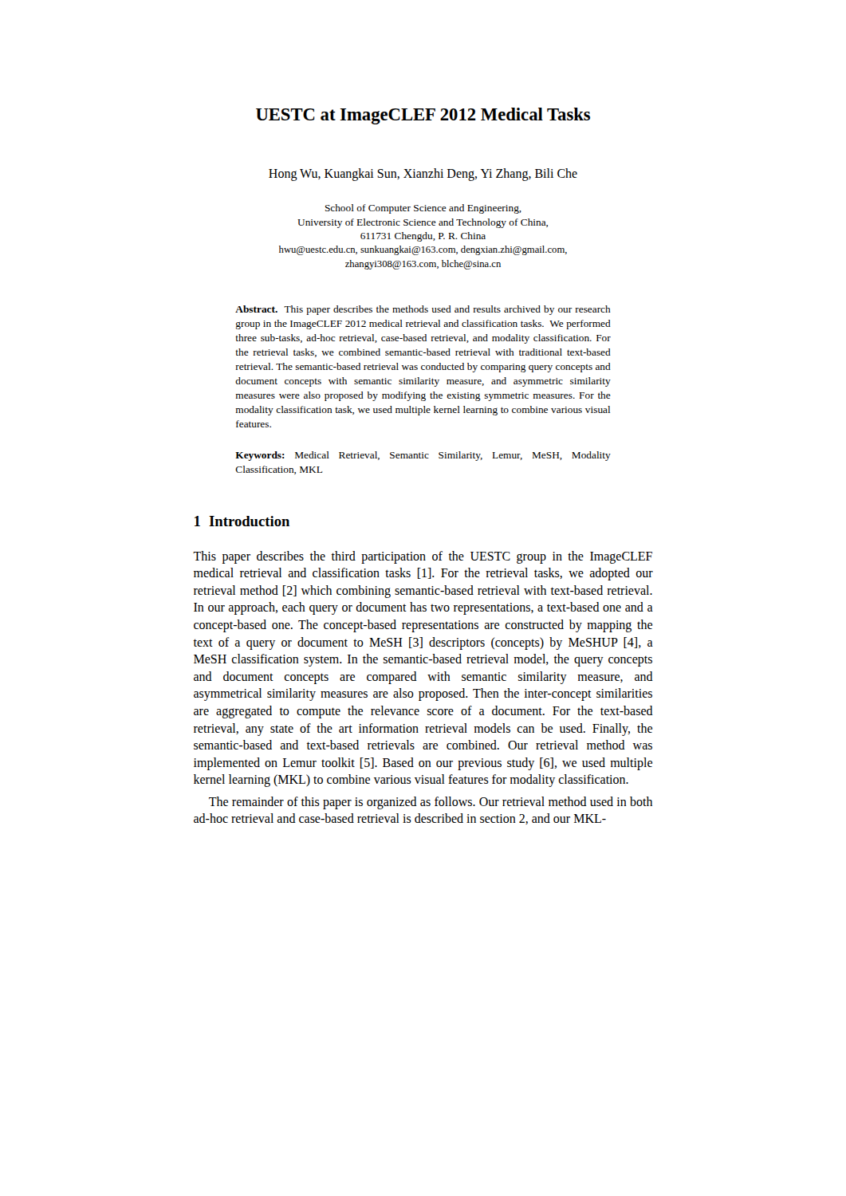UESTC at ImageCLEF 2012 Medical Tasks
Hong Wu, Kuangkai Sun, Xianzhi Deng, Yi Zhang, Bili Che
School of Computer Science and Engineering,
University of Electronic Science and Technology of China,
611731 Chengdu, P. R. China
hwu@uestc.edu.cn, sunkuangkai@163.com, dengxian.zhi@gmail.com,
zhangyi308@163.com, blche@sina.cn
Abstract. This paper describes the methods used and results archived by our research group in the ImageCLEF 2012 medical retrieval and classification tasks. We performed three sub-tasks, ad-hoc retrieval, case-based retrieval, and modality classification. For the retrieval tasks, we combined semantic-based retrieval with traditional text-based retrieval. The semantic-based retrieval was conducted by comparing query concepts and document concepts with semantic similarity measure, and asymmetric similarity measures were also proposed by modifying the existing symmetric measures. For the modality classification task, we used multiple kernel learning to combine various visual features.
Keywords: Medical Retrieval, Semantic Similarity, Lemur, MeSH, Modality Classification, MKL
1 Introduction
This paper describes the third participation of the UESTC group in the ImageCLEF medical retrieval and classification tasks [1]. For the retrieval tasks, we adopted our retrieval method [2] which combining semantic-based retrieval with text-based retrieval. In our approach, each query or document has two representations, a text-based one and a concept-based one. The concept-based representations are constructed by mapping the text of a query or document to MeSH [3] descriptors (concepts) by MeSHUP [4], a MeSH classification system. In the semantic-based retrieval model, the query concepts and document concepts are compared with semantic similarity measure, and asymmetrical similarity measures are also proposed. Then the inter-concept similarities are aggregated to compute the relevance score of a document. For the text-based retrieval, any state of the art information retrieval models can be used. Finally, the semantic-based and text-based retrievals are combined. Our retrieval method was implemented on Lemur toolkit [5]. Based on our previous study [6], we used multiple kernel learning (MKL) to combine various visual features for modality classification.
The remainder of this paper is organized as follows. Our retrieval method used in both ad-hoc retrieval and case-based retrieval is described in section 2, and our MKL-